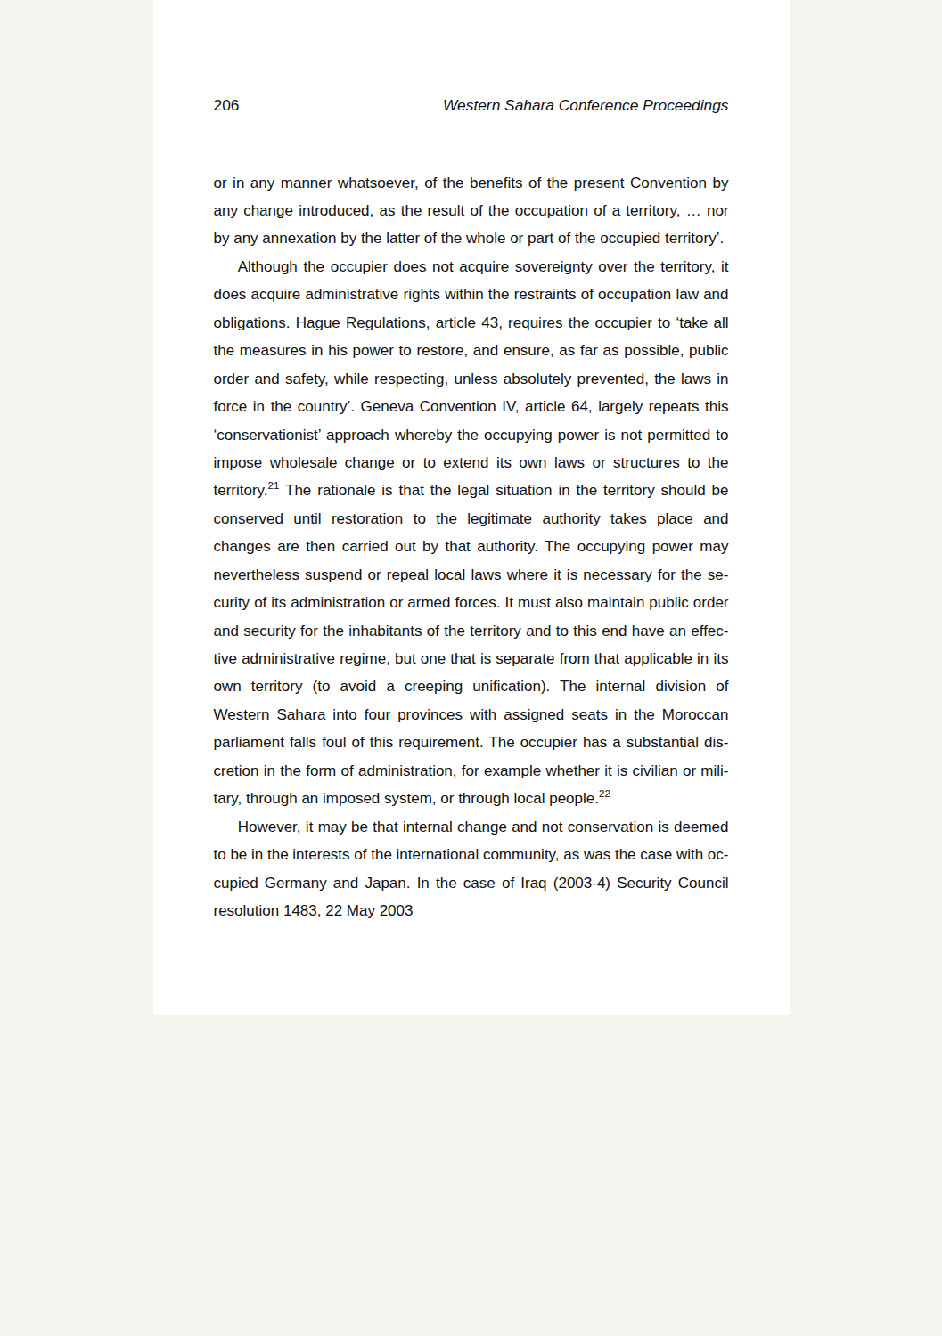206 Western Sahara Conference Proceedings
or in any manner whatsoever, of the benefits of the present Convention by any change introduced, as the result of the occupation of a territory, … nor by any annexation by the latter of the whole or part of the occupied territory’.
Although the occupier does not acquire sovereignty over the territory, it does acquire administrative rights within the restraints of occupation law and obligations. Hague Regulations, article 43, requires the occupier to ‘take all the measures in his power to restore, and ensure, as far as possible, public order and safety, while respecting, unless absolutely prevented, the laws in force in the country’. Geneva Convention IV, article 64, largely repeats this ‘conservationist’ approach whereby the occupying power is not permitted to impose wholesale change or to extend its own laws or structures to the territory.21 The rationale is that the legal situation in the territory should be conserved until restoration to the legitimate authority takes place and changes are then carried out by that authority. The occupying power may nevertheless suspend or repeal local laws where it is necessary for the security of its administration or armed forces. It must also maintain public order and security for the inhabitants of the territory and to this end have an effective administrative regime, but one that is separate from that applicable in its own territory (to avoid a creeping unification). The internal division of Western Sahara into four provinces with assigned seats in the Moroccan parliament falls foul of this requirement. The occupier has a substantial discretion in the form of administration, for example whether it is civilian or military, through an imposed system, or through local people.22
However, it may be that internal change and not conservation is deemed to be in the interests of the international community, as was the case with occupied Germany and Japan. In the case of Iraq (2003-4) Security Council resolution 1483, 22 May 2003